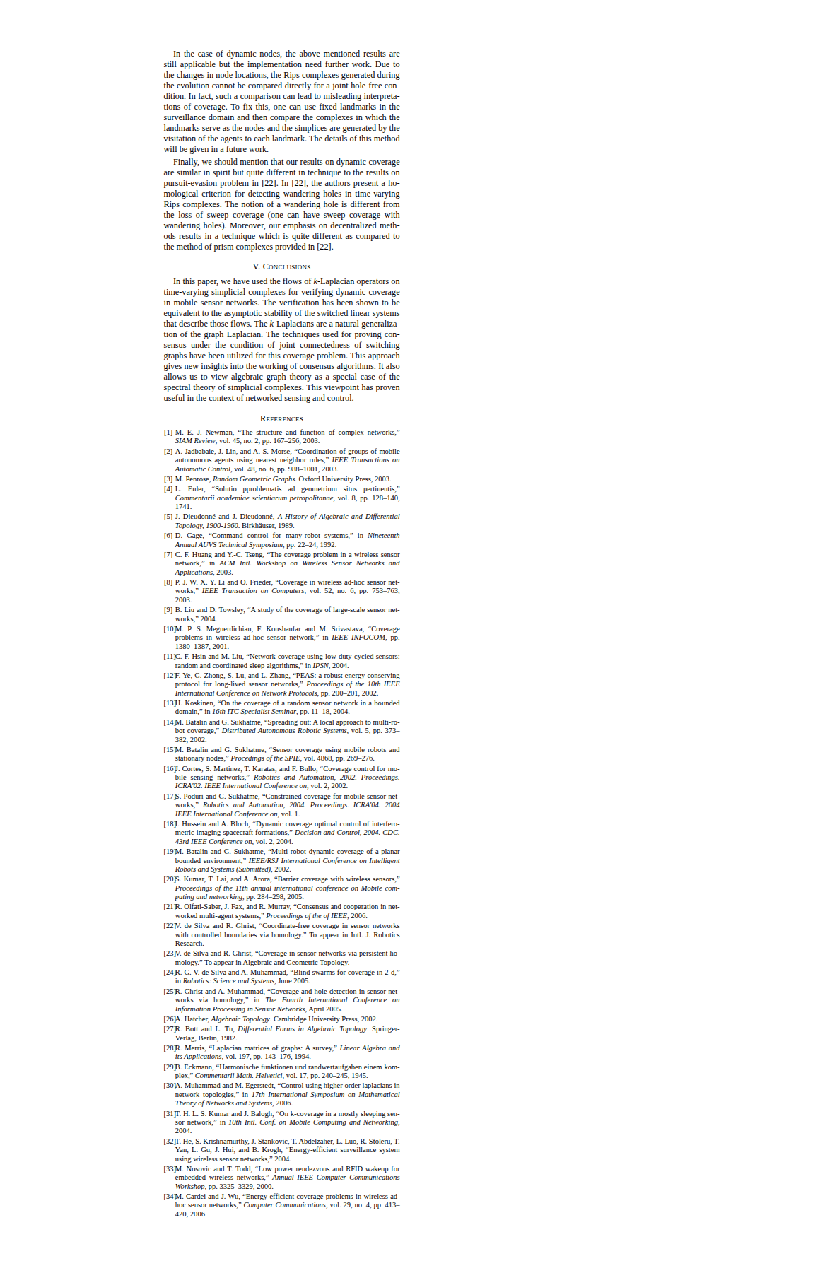In the case of dynamic nodes, the above mentioned results are still applicable but the implementation need further work. Due to the changes in node locations, the Rips complexes generated during the evolution cannot be compared directly for a joint hole-free condition. In fact, such a comparison can lead to misleading interpretations of coverage. To fix this, one can use fixed landmarks in the surveillance domain and then compare the complexes in which the landmarks serve as the nodes and the simplices are generated by the visitation of the agents to each landmark. The details of this method will be given in a future work.
Finally, we should mention that our results on dynamic coverage are similar in spirit but quite different in technique to the results on pursuit-evasion problem in [22]. In [22], the authors present a homological criterion for detecting wandering holes in time-varying Rips complexes. The notion of a wandering hole is different from the loss of sweep coverage (one can have sweep coverage with wandering holes). Moreover, our emphasis on decentralized methods results in a technique which is quite different as compared to the method of prism complexes provided in [22].
V. Conclusions
In this paper, we have used the flows of k-Laplacian operators on time-varying simplicial complexes for verifying dynamic coverage in mobile sensor networks. The verification has been shown to be equivalent to the asymptotic stability of the switched linear systems that describe those flows. The k-Laplacians are a natural generalization of the graph Laplacian. The techniques used for proving consensus under the condition of joint connectedness of switching graphs have been utilized for this coverage problem. This approach gives new insights into the working of consensus algorithms. It also allows us to view algebraic graph theory as a special case of the spectral theory of simplicial complexes. This viewpoint has proven useful in the context of networked sensing and control.
References
[1] M. E. J. Newman, “The structure and function of complex networks,” SIAM Review, vol. 45, no. 2, pp. 167–256, 2003.
[2] A. Jadbabaie, J. Lin, and A. S. Morse, “Coordination of groups of mobile autonomous agents using nearest neighbor rules,” IEEE Transactions on Automatic Control, vol. 48, no. 6, pp. 988–1001, 2003.
[3] M. Penrose, Random Geometric Graphs. Oxford University Press, 2003.
[4] L. Euler, “Solutio pproblematis ad geometrium situs pertinentis,” Commentarii academiae scientiarum petropolitanae, vol. 8, pp. 128–140, 1741.
[5] J. Dieudonné and J. Dieudonné, A History of Algebraic and Differential Topology, 1900-1960. Birkhäuser, 1989.
[6] D. Gage, “Command control for many-robot systems,” in Nineteenth Annual AUVS Technical Symposium, pp. 22–24, 1992.
[7] C. F. Huang and Y.-C. Tseng, “The coverage problem in a wireless sensor network,” in ACM Intl. Workshop on Wireless Sensor Networks and Applications, 2003.
[8] P. J. W. X. Y. Li and O. Frieder, “Coverage in wireless ad-hoc sensor networks,” IEEE Transaction on Computers, vol. 52, no. 6, pp. 753–763, 2003.
[9] B. Liu and D. Towsley, “A study of the coverage of large-scale sensor networks,” 2004.
[10] M. P. S. Meguerdichian, F. Koushanfar and M. Srivastava, “Coverage problems in wireless ad-hoc sensor network,” in IEEE INFOCOM, pp. 1380–1387, 2001.
[11] C. F. Hsin and M. Liu, “Network coverage using low duty-cycled sensors: random and coordinated sleep algorithms,” in IPSN, 2004.
[12] F. Ye, G. Zhong, S. Lu, and L. Zhang, “PEAS: a robust energy conserving protocol for long-lived sensor networks,” Proceedings of the 10th IEEE International Conference on Network Protocols, pp. 200–201, 2002.
[13] H. Koskinen, “On the coverage of a random sensor network in a bounded domain,” in 16th ITC Specialist Seminar, pp. 11–18, 2004.
[14] M. Batalin and G. Sukhatme, “Spreading out: A local approach to multi-robot coverage,” Distributed Autonomous Robotic Systems, vol. 5, pp. 373–382, 2002.
[15] M. Batalin and G. Sukhatme, “Sensor coverage using mobile robots and stationary nodes,” Procedings of the SPIE, vol. 4868, pp. 269–276.
[16] J. Cortes, S. Martinez, T. Karatas, and F. Bullo, “Coverage control for mobile sensing networks,” Robotics and Automation, 2002. Proceedings. ICRA'02. IEEE International Conference on, vol. 2, 2002.
[17] S. Poduri and G. Sukhatme, “Constrained coverage for mobile sensor networks,” Robotics and Automation, 2004. Proceedings. ICRA'04. 2004 IEEE International Conference on, vol. 1.
[18] I. Hussein and A. Bloch, “Dynamic coverage optimal control of interferometric imaging spacecraft formations,” Decision and Control, 2004. CDC. 43rd IEEE Conference on, vol. 2, 2004.
[19] M. Batalin and G. Sukhatme, “Multi-robot dynamic coverage of a planar bounded environment,” IEEE/RSJ International Conference on Intelligent Robots and Systems (Submitted), 2002.
[20] S. Kumar, T. Lai, and A. Arora, “Barrier coverage with wireless sensors,” Proceedings of the 11th annual international conference on Mobile computing and networking, pp. 284–298, 2005.
[21] R. Olfati-Saber, J. Fax, and R. Murray, “Consensus and cooperation in networked multi-agent systems,” Proceedings of the of IEEE, 2006.
[22] V. de Silva and R. Ghrist, “Coordinate-free coverage in sensor networks with controlled boundaries via homology.” To appear in Intl. J. Robotics Research.
[23] V. de Silva and R. Ghrist, “Coverage in sensor networks via persistent homology.” To appear in Algebraic and Geometric Topology.
[24] R. G. V. de Silva and A. Muhammad, “Blind swarms for coverage in 2-d,” in Robotics: Science and Systems, June 2005.
[25] R. Ghrist and A. Muhammad, “Coverage and hole-detection in sensor networks via homology,” in The Fourth International Conference on Information Processing in Sensor Networks, April 2005.
[26] A. Hatcher, Algebraic Topology. Cambridge University Press, 2002.
[27] R. Bott and L. Tu, Differential Forms in Algebraic Topology. Springer-Verlag, Berlin, 1982.
[28] R. Merris, “Laplacian matrices of graphs: A survey,” Linear Algebra and its Applications, vol. 197, pp. 143–176, 1994.
[29] B. Eckmann, “Harmonische funktionen und randwertaufgaben einem komplex,” Commentarii Math. Helvetici, vol. 17, pp. 240–245, 1945.
[30] A. Muhammad and M. Egerstedt, “Control using higher order laplacians in network topologies,” in 17th International Symposium on Mathematical Theory of Networks and Systems, 2006.
[31] T. H. L. S. Kumar and J. Balogh, “On k-coverage in a mostly sleeping sensor network,” in 10th Intl. Conf. on Mobile Computing and Networking, 2004.
[32] T. He, S. Krishnamurthy, J. Stankovic, T. Abdelzaher, L. Luo, R. Stoleru, T. Yan, L. Gu, J. Hui, and B. Krogh, “Energy-efficient surveillance system using wireless sensor networks,” 2004.
[33] M. Nosovic and T. Todd, “Low power rendezvous and RFID wakeup for embedded wireless networks,” Annual IEEE Computer Communications Workshop, pp. 3325–3329, 2000.
[34] M. Cardei and J. Wu, “Energy-efficient coverage problems in wireless ad-hoc sensor networks,” Computer Communications, vol. 29, no. 4, pp. 413–420, 2006.